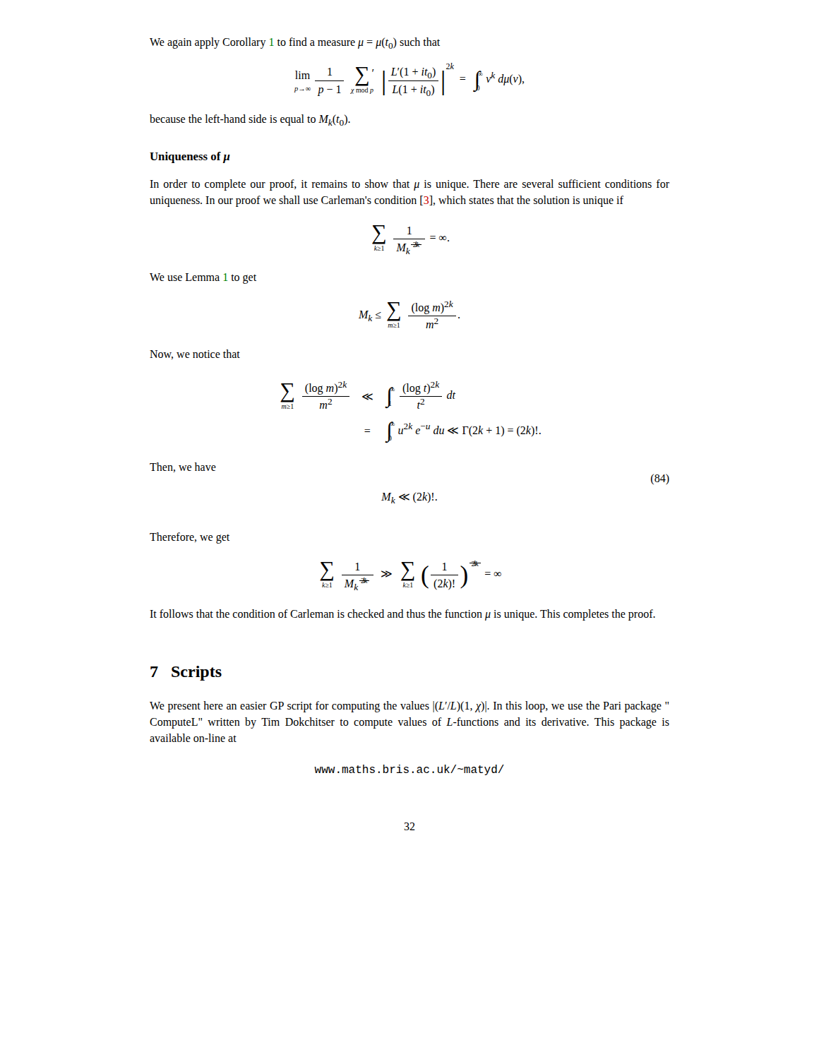We again apply Corollary 1 to find a measure μ = μ(t0) such that
limp→∞ 1 p − 1 ∑χ mod p′ |L′(1 + it0) L(1 + it0)|2k = ∫∞0 vk dμ(v),
because the left-hand side is equal to Mk(t0).
Uniqueness of μ
In order to complete our proof, it remains to show that μ is unique. There are several sufficient conditions for uniqueness. In our proof we shall use Carleman's condition [3], which states that the solution is unique if
∑k≥1 1 Mk12k = ∞.
We use Lemma 1 to get
Mk ≤ ∑m≥1 (log m)2k m2.
Now, we notice that
| ∑ m ≥1 (log m ) 2 k m 2 | ≪ | ∫ ∞ 1 (log t ) 2 k t 2 dt |
| | = | ∫ ∞ 0 u 2 k e − u du ≪ Γ(2 k + 1) = (2 k )!. |
Then, we have
Mk ≪ (2k)!. (84)
Therefore, we get
∑k≥1 1 Mk12k ≫ ∑k≥1 (1(2k)!)12k = ∞
It follows that the condition of Carleman is checked and thus the function μ is unique. This completes the proof.
7 Scripts
We present here an easier GP script for computing the values |(L′/L)(1, χ)|. In this loop, we use the Pari package " ComputeL" written by Tim Dokchitser to compute values of L-functions and its derivative. This package is available on-line at
www.maths.bris.ac.uk/~matyd/
32